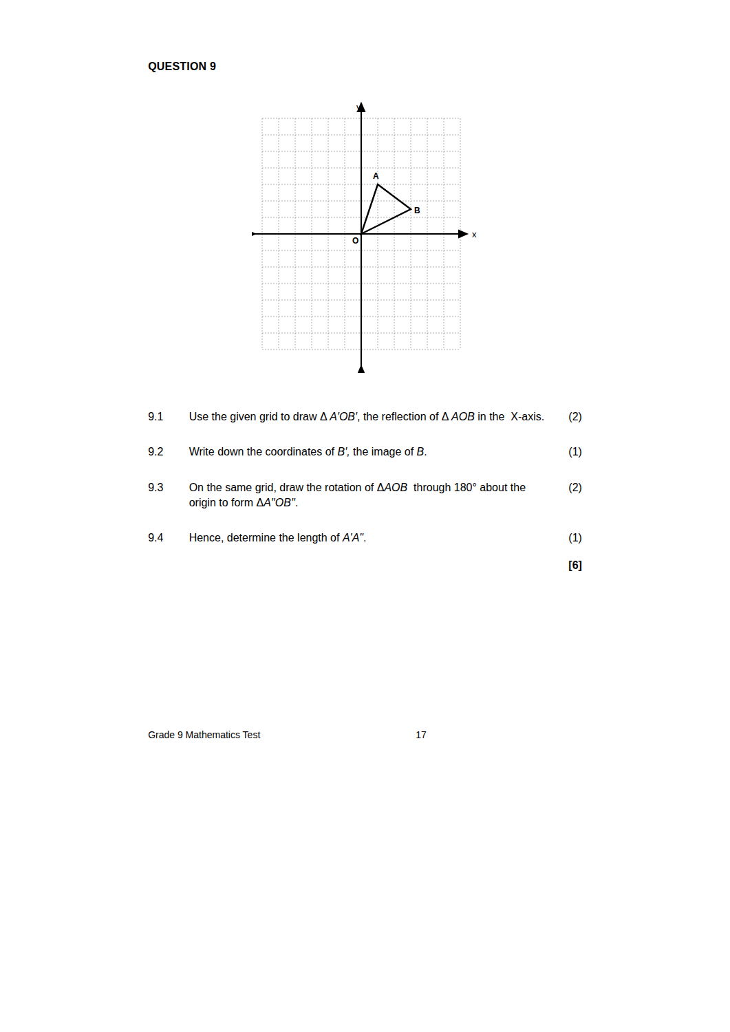QUESTION 9
A B O y x
| 9.1 | Use the given grid to draw Δ A′OB′ , the reflection of Δ AOB in the X-axis. | (2) |
| 9.2 | Write down the coordinates of B′, the image of B . | (1) |
| 9.3 | On the same grid, draw the rotation of Δ AOB through 180° about the origin to form Δ A′′OB′′ . | (2) |
| 9.4 | Hence, determine the length of A'A" . | (1) |
[6]
Grade 9 Mathematics Test
17